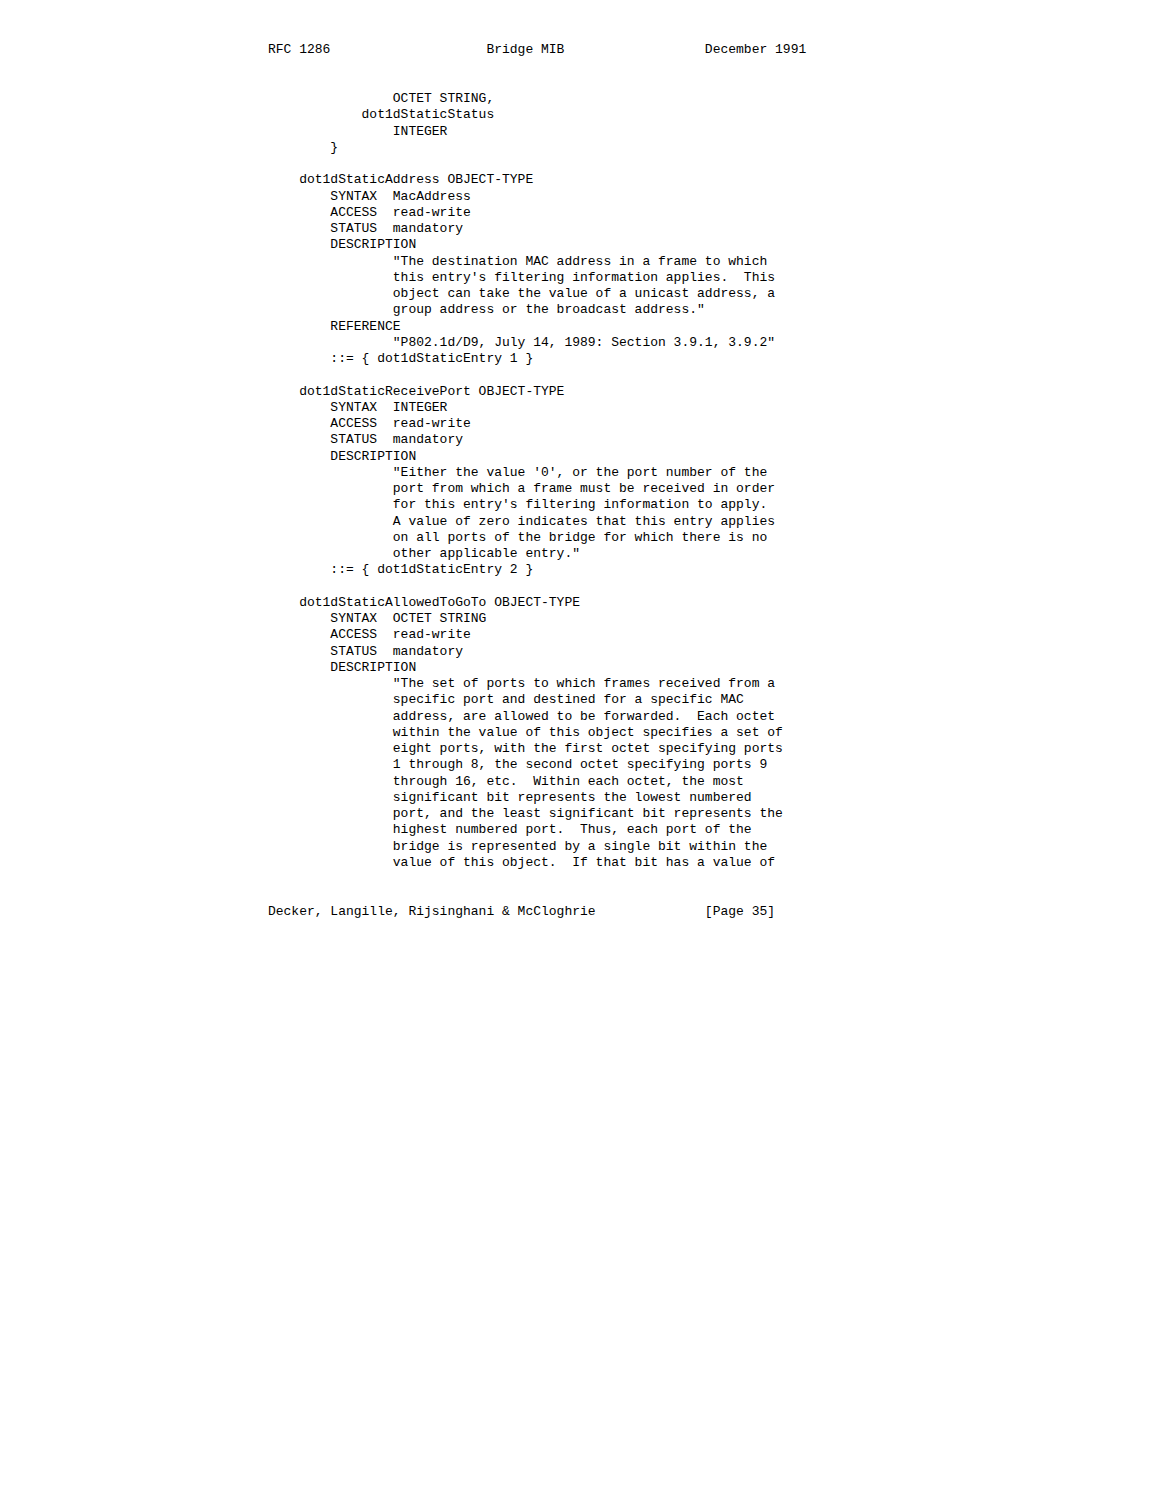RFC 1286 Bridge MIB December 1991 OCTET STRING, dot1dStaticStatus INTEGER } dot1dStaticAddress OBJECT-TYPE SYNTAX MacAddress ACCESS read-write STATUS mandatory DESCRIPTION "The destination MAC address in a frame to which this entry's filtering information applies. This object can take the value of a unicast address, a group address or the broadcast address." REFERENCE "P802.1d/D9, July 14, 1989: Section 3.9.1, 3.9.2" ::= { dot1dStaticEntry 1 } dot1dStaticReceivePort OBJECT-TYPE SYNTAX INTEGER ACCESS read-write STATUS mandatory DESCRIPTION "Either the value '0', or the port number of the port from which a frame must be received in order for this entry's filtering information to apply. A value of zero indicates that this entry applies on all ports of the bridge for which there is no other applicable entry." ::= { dot1dStaticEntry 2 } dot1dStaticAllowedToGoTo OBJECT-TYPE SYNTAX OCTET STRING ACCESS read-write STATUS mandatory DESCRIPTION "The set of ports to which frames received from a specific port and destined for a specific MAC address, are allowed to be forwarded. Each octet within the value of this object specifies a set of eight ports, with the first octet specifying ports 1 through 8, the second octet specifying ports 9 through 16, etc. Within each octet, the most significant bit represents the lowest numbered port, and the least significant bit represents the highest numbered port. Thus, each port of the bridge is represented by a single bit within the value of this object. If that bit has a value of Decker, Langille, Rijsinghani & McCloghrie [Page 35]